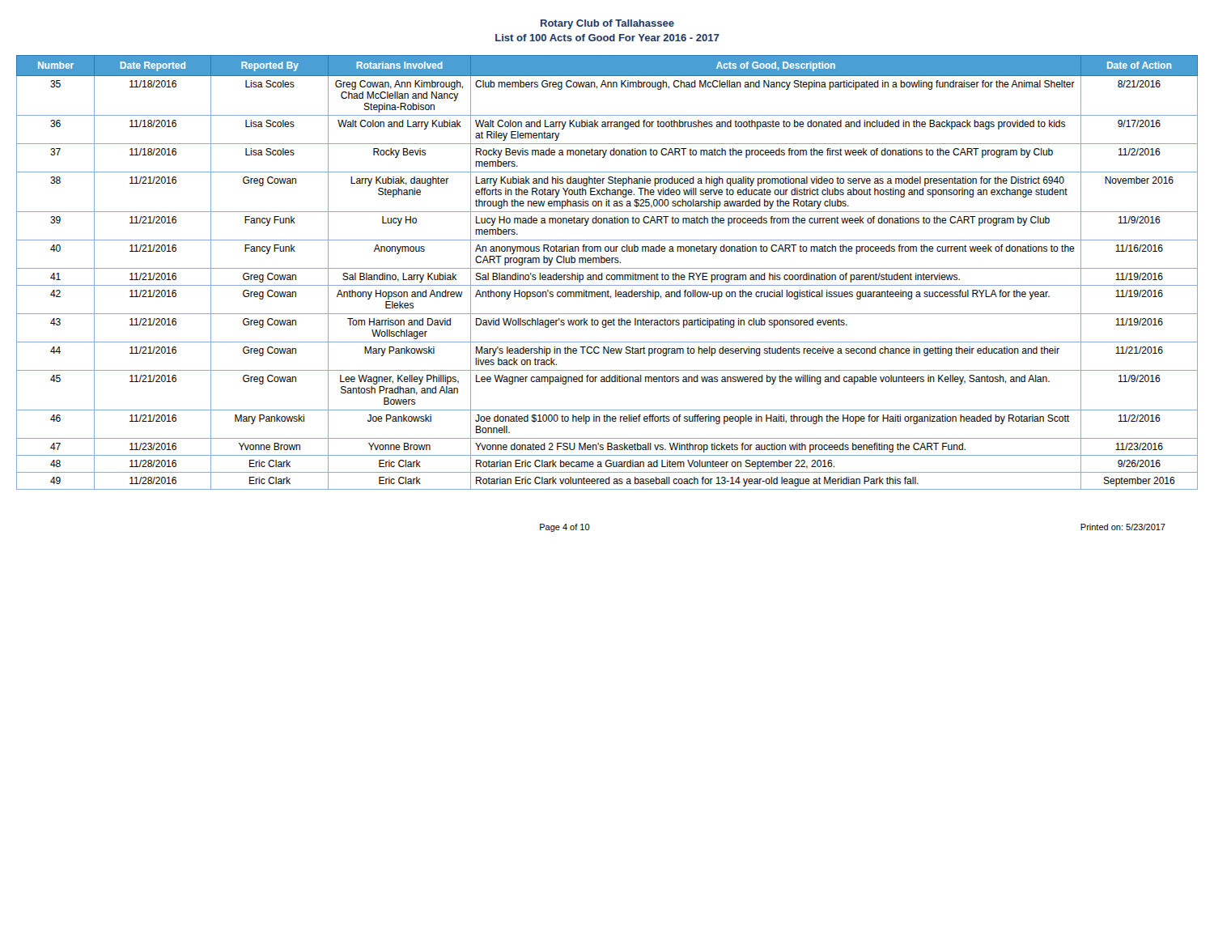Rotary Club of Tallahassee
List of 100 Acts of Good For Year 2016 - 2017
| Number | Date Reported | Reported By | Rotarians Involved | Acts of Good, Description | Date of Action |
| --- | --- | --- | --- | --- | --- |
| 35 | 11/18/2016 | Lisa Scoles | Greg Cowan, Ann Kimbrough, Chad McClellan and Nancy Stepina-Robison | Club members Greg Cowan, Ann Kimbrough, Chad McClellan and Nancy Stepina participated in a bowling fundraiser for the Animal Shelter | 8/21/2016 |
| 36 | 11/18/2016 | Lisa Scoles | Walt Colon and Larry Kubiak | Walt Colon and Larry Kubiak arranged for toothbrushes and toothpaste to be donated and included in the Backpack bags provided to kids at Riley Elementary | 9/17/2016 |
| 37 | 11/18/2016 | Lisa Scoles | Rocky Bevis | Rocky Bevis made a monetary donation to CART to match the proceeds from the first week of donations to the CART program by Club members. | 11/2/2016 |
| 38 | 11/21/2016 | Greg Cowan | Larry Kubiak, daughter Stephanie | Larry Kubiak and his daughter Stephanie produced a high quality promotional video to serve as a model presentation for the District 6940 efforts in the Rotary Youth Exchange. The video will serve to educate our district clubs about hosting and sponsoring an exchange student through the new emphasis on it as a $25,000 scholarship awarded by the Rotary clubs. | November 2016 |
| 39 | 11/21/2016 | Fancy Funk | Lucy Ho | Lucy Ho made a monetary donation to CART to match the proceeds from the current week of donations to the CART program by Club members. | 11/9/2016 |
| 40 | 11/21/2016 | Fancy Funk | Anonymous | An anonymous Rotarian from our club made a monetary donation to CART to match the proceeds from the current week of donations to the CART program by Club members. | 11/16/2016 |
| 41 | 11/21/2016 | Greg Cowan | Sal Blandino, Larry Kubiak | Sal Blandino's leadership and commitment to the RYE program and his coordination of parent/student interviews. | 11/19/2016 |
| 42 | 11/21/2016 | Greg Cowan | Anthony Hopson and Andrew Elekes | Anthony Hopson's commitment, leadership, and follow-up on the crucial logistical issues guaranteeing a successful RYLA for the year. | 11/19/2016 |
| 43 | 11/21/2016 | Greg Cowan | Tom Harrison and David Wollschlager | David Wollschlager's work to get the Interactors participating in club sponsored events. | 11/19/2016 |
| 44 | 11/21/2016 | Greg Cowan | Mary Pankowski | Mary's leadership in the TCC New Start program to help deserving students receive a second chance in getting their education and their lives back on track. | 11/21/2016 |
| 45 | 11/21/2016 | Greg Cowan | Lee Wagner, Kelley Phillips, Santosh Pradhan, and Alan Bowers | Lee Wagner campaigned for additional mentors and was answered by the willing and capable volunteers in Kelley, Santosh, and Alan. | 11/9/2016 |
| 46 | 11/21/2016 | Mary Pankowski | Joe Pankowski | Joe donated $1000 to help in the relief efforts of suffering people in Haiti, through the Hope for Haiti organization headed by Rotarian Scott Bonnell. | 11/2/2016 |
| 47 | 11/23/2016 | Yvonne Brown | Yvonne Brown | Yvonne donated 2 FSU Men's Basketball vs. Winthrop tickets for auction with proceeds benefiting the CART Fund. | 11/23/2016 |
| 48 | 11/28/2016 | Eric Clark | Eric Clark | Rotarian Eric Clark became a Guardian ad Litem Volunteer on September 22, 2016. | 9/26/2016 |
| 49 | 11/28/2016 | Eric Clark | Eric Clark | Rotarian Eric Clark volunteered as a baseball coach for 13-14 year-old league at Meridian Park this fall. | September 2016 |
Page 4 of 10
Printed on: 5/23/2017